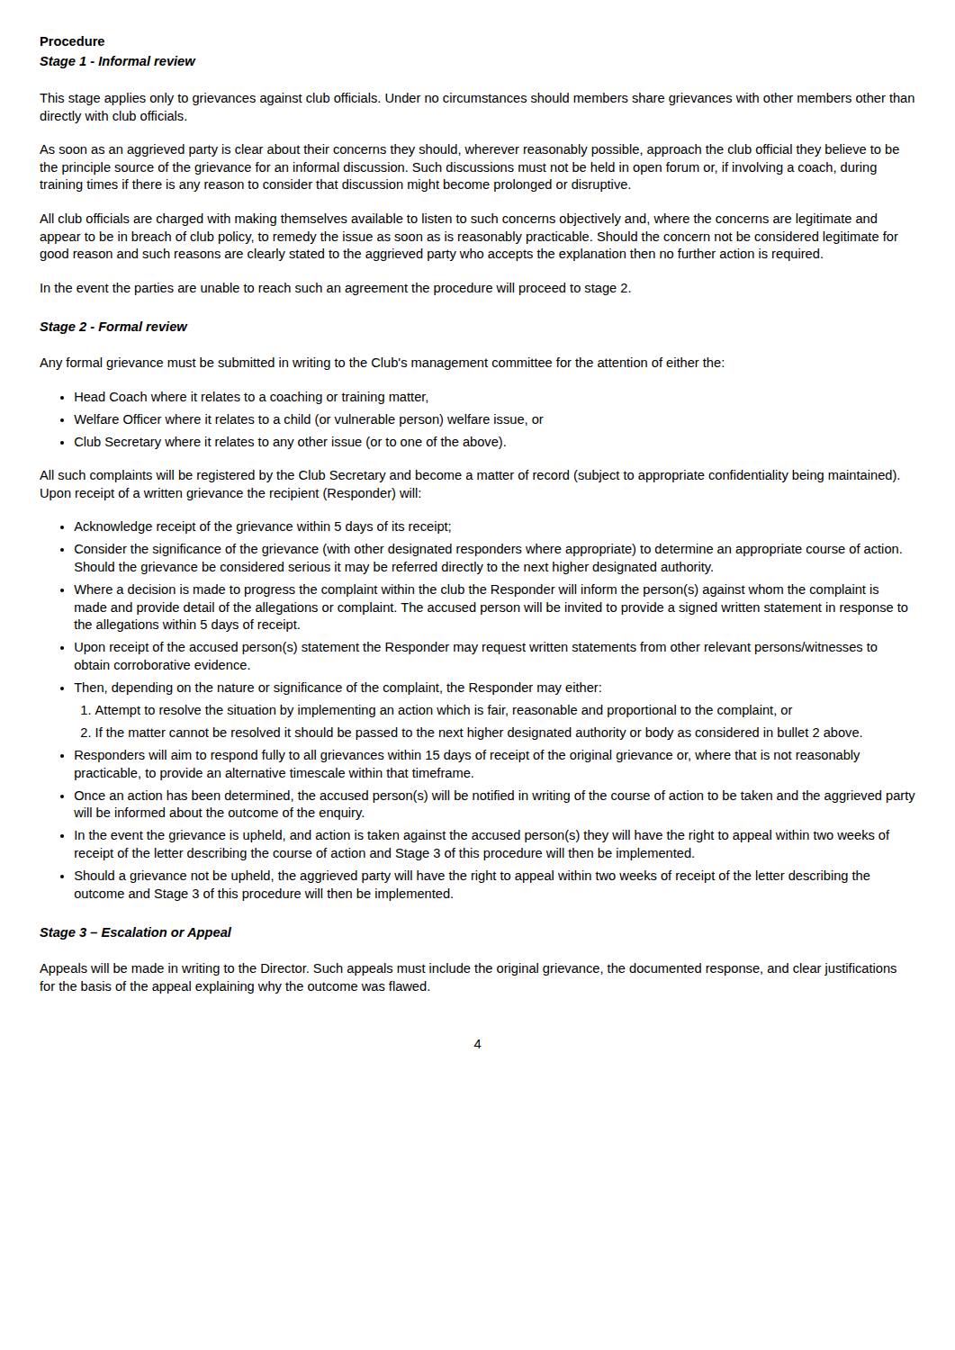Procedure
Stage 1 - Informal review
This stage applies only to grievances against club officials. Under no circumstances should members share grievances with other members other than directly with club officials.
As soon as an aggrieved party is clear about their concerns they should, wherever reasonably possible, approach the club official they believe to be the principle source of the grievance for an informal discussion. Such discussions must not be held in open forum or, if involving a coach, during training times if there is any reason to consider that discussion might become prolonged or disruptive.
All club officials are charged with making themselves available to listen to such concerns objectively and, where the concerns are legitimate and appear to be in breach of club policy, to remedy the issue as soon as is reasonably practicable. Should the concern not be considered legitimate for good reason and such reasons are clearly stated to the aggrieved party who accepts the explanation then no further action is required.
In the event the parties are unable to reach such an agreement the procedure will proceed to stage 2.
Stage 2 - Formal review
Any formal grievance must be submitted in writing to the Club's management committee for the attention of either the:
Head Coach where it relates to a coaching or training matter,
Welfare Officer where it relates to a child (or vulnerable person) welfare issue, or
Club Secretary where it relates to any other issue (or to one of the above).
All such complaints will be registered by the Club Secretary and become a matter of record (subject to appropriate confidentiality being maintained). Upon receipt of a written grievance the recipient (Responder) will:
Acknowledge receipt of the grievance within 5 days of its receipt;
Consider the significance of the grievance (with other designated responders where appropriate) to determine an appropriate course of action. Should the grievance be considered serious it may be referred directly to the next higher designated authority.
Where a decision is made to progress the complaint within the club the Responder will inform the person(s) against whom the complaint is made and provide detail of the allegations or complaint. The accused person will be invited to provide a signed written statement in response to the allegations within 5 days of receipt.
Upon receipt of the accused person(s) statement the Responder may request written statements from other relevant persons/witnesses to obtain corroborative evidence.
Then, depending on the nature or significance of the complaint, the Responder may either:
Attempt to resolve the situation by implementing an action which is fair, reasonable and proportional to the complaint, or
If the matter cannot be resolved it should be passed to the next higher designated authority or body as considered in bullet 2 above.
Responders will aim to respond fully to all grievances within 15 days of receipt of the original grievance or, where that is not reasonably practicable, to provide an alternative timescale within that timeframe.
Once an action has been determined, the accused person(s) will be notified in writing of the course of action to be taken and the aggrieved party will be informed about the outcome of the enquiry.
In the event the grievance is upheld, and action is taken against the accused person(s) they will have the right to appeal within two weeks of receipt of the letter describing the course of action and Stage 3 of this procedure will then be implemented.
Should a grievance not be upheld, the aggrieved party will have the right to appeal within two weeks of receipt of the letter describing the outcome and Stage 3 of this procedure will then be implemented.
Stage 3 – Escalation or Appeal
Appeals will be made in writing to the Director. Such appeals must include the original grievance, the documented response, and clear justifications for the basis of the appeal explaining why the outcome was flawed.
4